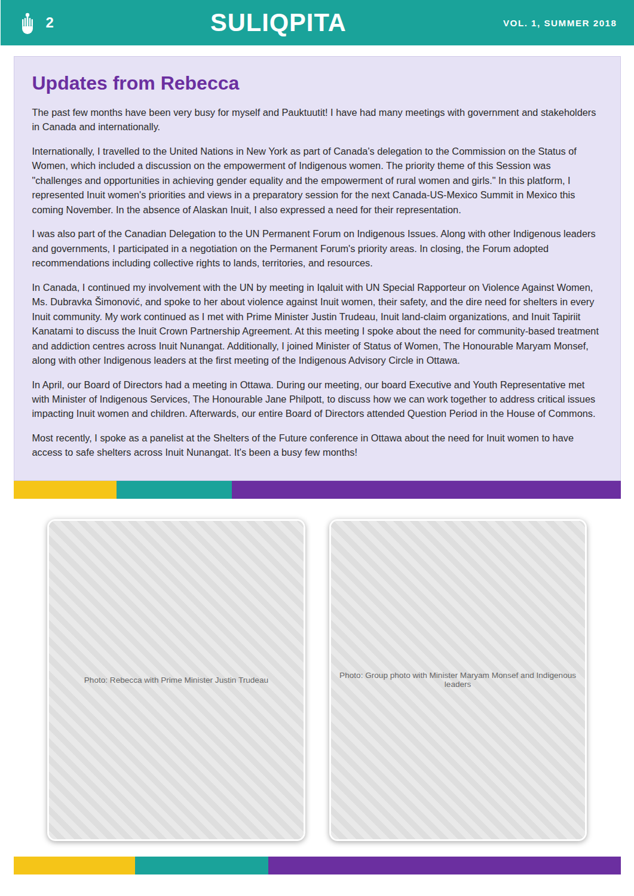2
SULIQPITA
VOL. 1, SUMMER 2018
Updates from Rebecca
The past few months have been very busy for myself and Pauktuutit! I have had many meetings with government and stakeholders in Canada and internationally.
Internationally, I travelled to the United Nations in New York as part of Canada's delegation to the Commission on the Status of Women, which included a discussion on the empowerment of Indigenous women. The priority theme of this Session was "challenges and opportunities in achieving gender equality and the empowerment of rural women and girls." In this platform, I represented Inuit women's priorities and views in a preparatory session for the next Canada-US-Mexico Summit in Mexico this coming November. In the absence of Alaskan Inuit, I also expressed a need for their representation.
I was also part of the Canadian Delegation to the UN Permanent Forum on Indigenous Issues. Along with other Indigenous leaders and governments, I participated in a negotiation on the Permanent Forum's priority areas. In closing, the Forum adopted recommendations including collective rights to lands, territories, and resources.
In Canada, I continued my involvement with the UN by meeting in Iqaluit with UN Special Rapporteur on Violence Against Women, Ms. Dubravka Šimonović, and spoke to her about violence against Inuit women, their safety, and the dire need for shelters in every Inuit community. My work continued as I met with Prime Minister Justin Trudeau, Inuit land-claim organizations, and Inuit Tapiriit Kanatami to discuss the Inuit Crown Partnership Agreement. At this meeting I spoke about the need for community-based treatment and addiction centres across Inuit Nunangat. Additionally, I joined Minister of Status of Women, The Honourable Maryam Monsef, along with other Indigenous leaders at the first meeting of the Indigenous Advisory Circle in Ottawa.
In April, our Board of Directors had a meeting in Ottawa. During our meeting, our board Executive and Youth Representative met with Minister of Indigenous Services, The Honourable Jane Philpott, to discuss how we can work together to address critical issues impacting Inuit women and children. Afterwards, our entire Board of Directors attended Question Period in the House of Commons.
Most recently, I spoke as a panelist at the Shelters of the Future conference in Ottawa about the need for Inuit women to have access to safe shelters across Inuit Nunangat. It's been a busy few months!
Photo: Rebecca with Prime Minister Justin Trudeau
Photo: Group photo with Minister Maryam Monsef and Indigenous leaders